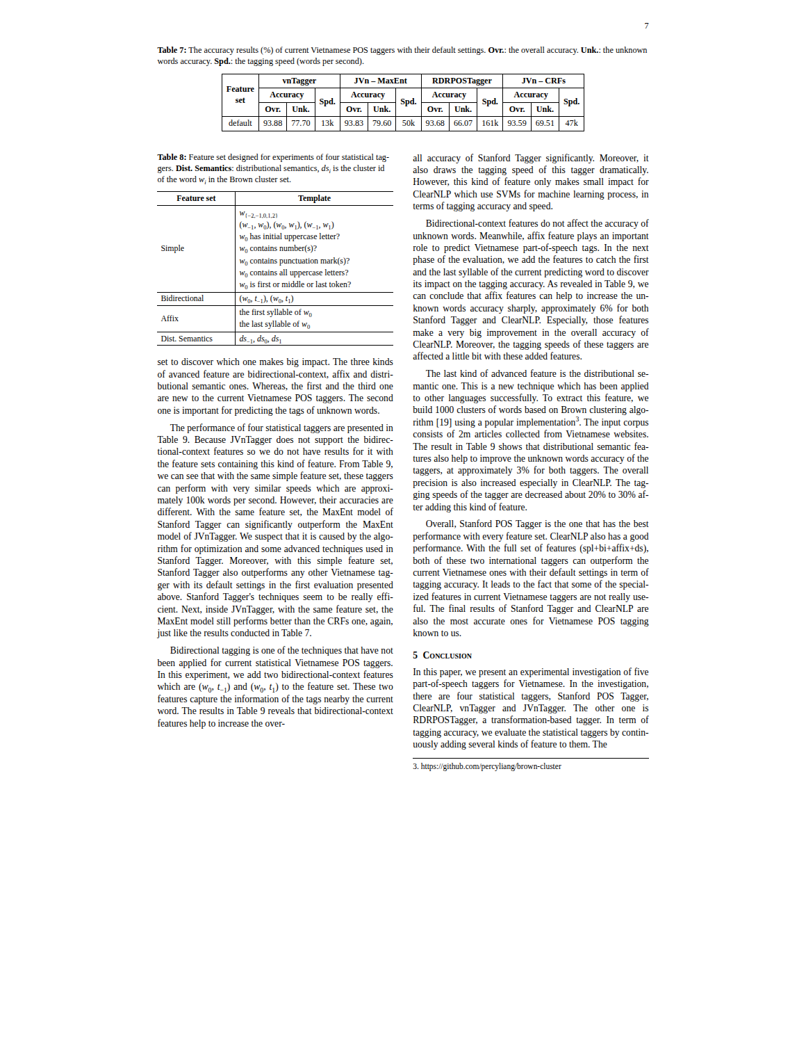7
Table 7: The accuracy results (%) of current Vietnamese POS taggers with their default settings. Ovr.: the overall accuracy. Unk.: the unknown words accuracy. Spd.: the tagging speed (words per second).
| Feature set | vnTagger | JVn – MaxEnt | RDRPOSTagger | JVn – CRFs |
| --- | --- | --- | --- | --- |
| Accuracy | Spd. | Accuracy | Spd. | Accuracy | Spd. | Accuracy | Spd. |
| Ovr. | Unk. | Ovr. | Unk. | Ovr. | Unk. | Ovr. | Unk. |
| default | 93.88 | 77.70 | 13k | 93.83 | 79.60 | 50k | 93.68 | 66.07 | 161k | 93.59 | 69.51 | 47k |
Table 8: Feature set designed for experiments of four statistical taggers. Dist. Semantics: distributional semantics, dsi is the cluster id of the word wi in the Brown cluster set.
| Feature set | Template |
| --- | --- |
| Simple | w {−2,−1,0,1,2} ( w −1 , w 0 ), ( w 0 , w 1 ), ( w −1 , w 1 ) w 0 has initial uppercase letter? w 0 contains number(s)? w 0 contains punctuation mark(s)? w 0 contains all uppercase letters? w 0 is first or middle or last token? |
| Bidirectional | ( w 0 , t −1 ), ( w 0 , t 1 ) |
| Affix | the first syllable of w 0 the last syllable of w 0 |
| Dist. Semantics | ds −1 , ds 0 , ds 1 |
set to discover which one makes big impact. The three kinds of avanced feature are bidirectional-context, affix and distributional semantic ones. Whereas, the first and the third one are new to the current Vietnamese POS taggers. The second one is important for predicting the tags of unknown words.
The performance of four statistical taggers are presented in Table 9. Because JVnTagger does not support the bidirectional-context features so we do not have results for it with the feature sets containing this kind of feature. From Table 9, we can see that with the same simple feature set, these taggers can perform with very similar speeds which are approximately 100k words per second. However, their accuracies are different. With the same feature set, the MaxEnt model of Stanford Tagger can significantly outperform the MaxEnt model of JVnTagger. We suspect that it is caused by the algorithm for optimization and some advanced techniques used in Stanford Tagger. Moreover, with this simple feature set, Stanford Tagger also outperforms any other Vietnamese tagger with its default settings in the first evaluation presented above. Stanford Tagger's techniques seem to be really efficient. Next, inside JVnTagger, with the same feature set, the MaxEnt model still performs better than the CRFs one, again, just like the results conducted in Table 7.
Bidirectional tagging is one of the techniques that have not been applied for current statistical Vietnamese POS taggers. In this experiment, we add two bidirectional-context features which are (w0, t−1) and (w0, t1) to the feature set. These two features capture the information of the tags nearby the current word. The results in Table 9 reveals that bidirectional-context features help to increase the over-
all accuracy of Stanford Tagger significantly. Moreover, it also draws the tagging speed of this tagger dramatically. However, this kind of feature only makes small impact for ClearNLP which use SVMs for machine learning process, in terms of tagging accuracy and speed.
Bidirectional-context features do not affect the accuracy of unknown words. Meanwhile, affix feature plays an important role to predict Vietnamese part-of-speech tags. In the next phase of the evaluation, we add the features to catch the first and the last syllable of the current predicting word to discover its impact on the tagging accuracy. As revealed in Table 9, we can conclude that affix features can help to increase the unknown words accuracy sharply, approximately 6% for both Stanford Tagger and ClearNLP. Especially, those features make a very big improvement in the overall accuracy of ClearNLP. Moreover, the tagging speeds of these taggers are affected a little bit with these added features.
The last kind of advanced feature is the distributional semantic one. This is a new technique which has been applied to other languages successfully. To extract this feature, we build 1000 clusters of words based on Brown clustering algorithm [19] using a popular implementation3. The input corpus consists of 2m articles collected from Vietnamese websites. The result in Table 9 shows that distributional semantic features also help to improve the unknown words accuracy of the taggers, at approximately 3% for both taggers. The overall precision is also increased especially in ClearNLP. The tagging speeds of the tagger are decreased about 20% to 30% after adding this kind of feature.
Overall, Stanford POS Tagger is the one that has the best performance with every feature set. ClearNLP also has a good performance. With the full set of features (spl+bi+affix+ds), both of these two international taggers can outperform the current Vietnamese ones with their default settings in term of tagging accuracy. It leads to the fact that some of the specialized features in current Vietnamese taggers are not really useful. The final results of Stanford Tagger and ClearNLP are also the most accurate ones for Vietnamese POS tagging known to us.
5 Conclusion
In this paper, we present an experimental investigation of five part-of-speech taggers for Vietnamese. In the investigation, there are four statistical taggers, Stanford POS Tagger, ClearNLP, vnTagger and JVnTagger. The other one is RDRPOSTagger, a transformation-based tagger. In term of tagging accuracy, we evaluate the statistical taggers by continuously adding several kinds of feature to them. The
3. https://github.com/percyliang/brown-cluster